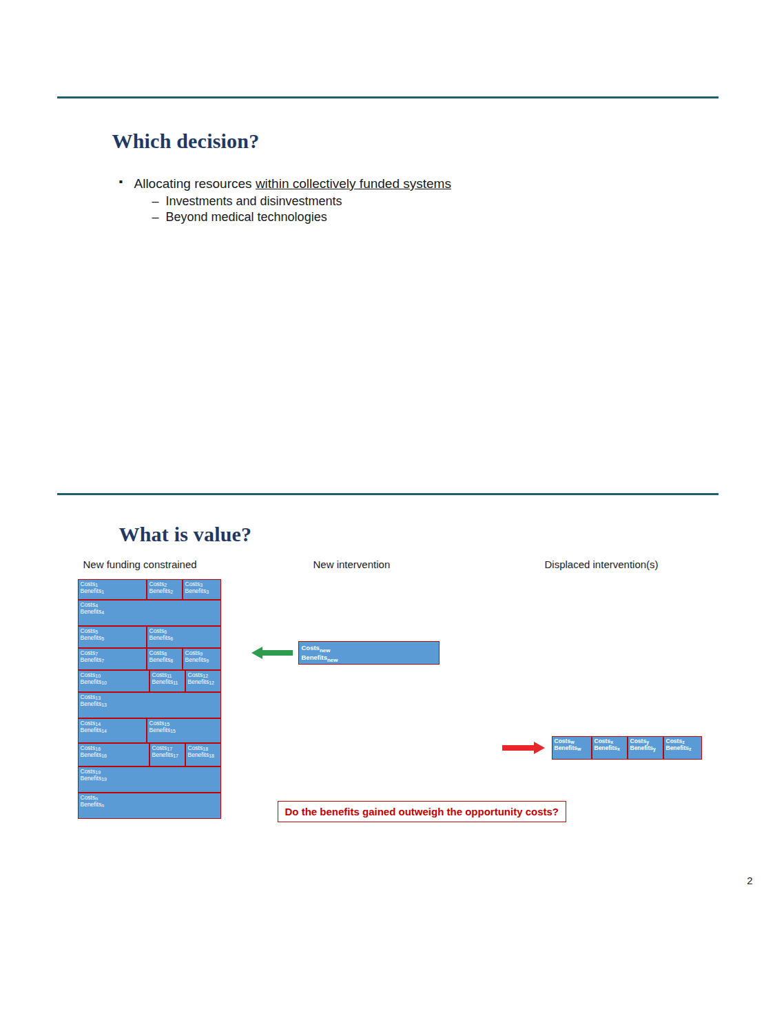Which decision?
Allocating resources within collectively funded systems
Investments and disinvestments
Beyond medical technologies
What is value?
New funding constrained
New intervention
Displaced intervention(s)
Costs1
Benefits1
Costs2
Benefits2
Costs3
Benefits3
Costs4
Benefits4
Costs5
Benefits5
Costs6
Benefits6
Costs7
Benefits7
Costs8
Benefits8
Costs9
Benefits9
Costs10
Benefits10
Costs11
Benefits11
Costs12
Benefits12
Costs13
Benefits13
Costs14
Benefits14
Costs15
Benefits15
Costs16
Benefits16
Costs17
Benefits17
Costs18
Benefits18
Costs19
Benefits19
Costsn
Benefitsn
Costsnew
Benefitsnew
Costsw
Benefitsw
Costsx
Benefitsx
Costsy
Benefitsy
Costsz
Benefitsz
Do the benefits gained outweigh the opportunity costs?
2